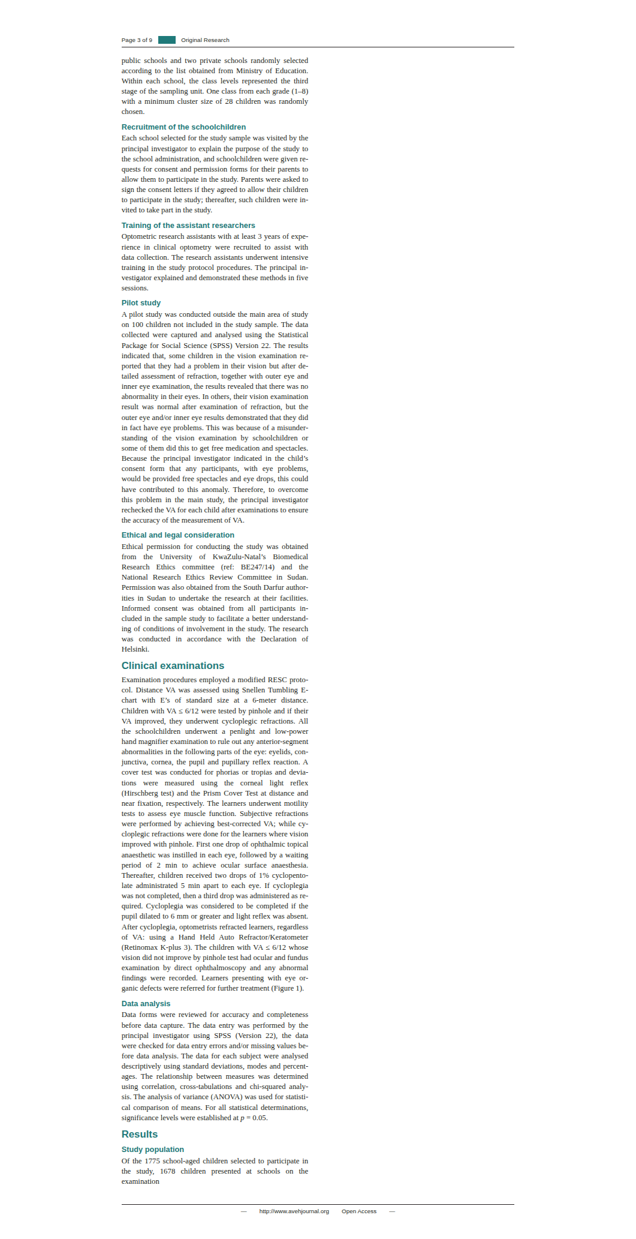Page 3 of 9 Original Research
public schools and two private schools randomly selected according to the list obtained from Ministry of Education. Within each school, the class levels represented the third stage of the sampling unit. One class from each grade (1–8) with a minimum cluster size of 28 children was randomly chosen.
Recruitment of the schoolchildren
Each school selected for the study sample was visited by the principal investigator to explain the purpose of the study to the school administration, and schoolchildren were given requests for consent and permission forms for their parents to allow them to participate in the study. Parents were asked to sign the consent letters if they agreed to allow their children to participate in the study; thereafter, such children were invited to take part in the study.
Training of the assistant researchers
Optometric research assistants with at least 3 years of experience in clinical optometry were recruited to assist with data collection. The research assistants underwent intensive training in the study protocol procedures. The principal investigator explained and demonstrated these methods in five sessions.
Pilot study
A pilot study was conducted outside the main area of study on 100 children not included in the study sample. The data collected were captured and analysed using the Statistical Package for Social Science (SPSS) Version 22. The results indicated that, some children in the vision examination reported that they had a problem in their vision but after detailed assessment of refraction, together with outer eye and inner eye examination, the results revealed that there was no abnormality in their eyes. In others, their vision examination result was normal after examination of refraction, but the outer eye and/or inner eye results demonstrated that they did in fact have eye problems. This was because of a misunderstanding of the vision examination by schoolchildren or some of them did this to get free medication and spectacles. Because the principal investigator indicated in the child’s consent form that any participants, with eye problems, would be provided free spectacles and eye drops, this could have contributed to this anomaly. Therefore, to overcome this problem in the main study, the principal investigator rechecked the VA for each child after examinations to ensure the accuracy of the measurement of VA.
Ethical and legal consideration
Ethical permission for conducting the study was obtained from the University of KwaZulu-Natal’s Biomedical Research Ethics committee (ref: BE247/14) and the National Research Ethics Review Committee in Sudan. Permission was also obtained from the South Darfur authorities in Sudan to undertake the research at their facilities. Informed consent was obtained from all participants included in the sample study to facilitate a better understanding of conditions of involvement in the study. The research was conducted in accordance with the Declaration of Helsinki.
Clinical examinations
Examination procedures employed a modified RESC protocol. Distance VA was assessed using Snellen Tumbling E-chart with E’s of standard size at a 6-meter distance. Children with VA ≤ 6/12 were tested by pinhole and if their VA improved, they underwent cycloplegic refractions. All the schoolchildren underwent a penlight and low-power hand magnifier examination to rule out any anterior-segment abnormalities in the following parts of the eye: eyelids, conjunctiva, cornea, the pupil and pupillary reflex reaction. A cover test was conducted for phorias or tropias and deviations were measured using the corneal light reflex (Hirschberg test) and the Prism Cover Test at distance and near fixation, respectively. The learners underwent motility tests to assess eye muscle function. Subjective refractions were performed by achieving best-corrected VA; while cycloplegic refractions were done for the learners where vision improved with pinhole. First one drop of ophthalmic topical anaesthetic was instilled in each eye, followed by a waiting period of 2 min to achieve ocular surface anaesthesia. Thereafter, children received two drops of 1% cyclopentolate administrated 5 min apart to each eye. If cycloplegia was not completed, then a third drop was administered as required. Cycloplegia was considered to be completed if the pupil dilated to 6 mm or greater and light reflex was absent. After cycloplegia, optometrists refracted learners, regardless of VA: using a Hand Held Auto Refractor/Keratometer (Retinomax K-plus 3). The children with VA ≤ 6/12 whose vision did not improve by pinhole test had ocular and fundus examination by direct ophthalmoscopy and any abnormal findings were recorded. Learners presenting with eye organic defects were referred for further treatment (Figure 1).
Data analysis
Data forms were reviewed for accuracy and completeness before data capture. The data entry was performed by the principal investigator using SPSS (Version 22), the data were checked for data entry errors and/or missing values before data analysis. The data for each subject were analysed descriptively using standard deviations, modes and percentages. The relationship between measures was determined using correlation, cross-tabulations and chi-squared analysis. The analysis of variance (ANOVA) was used for statistical comparison of means. For all statistical determinations, significance levels were established at p = 0.05.
Results
Study population
Of the 1775 school-aged children selected to participate in the study, 1678 children presented at schools on the examination
— http://www.avehjournal.org Open Access —